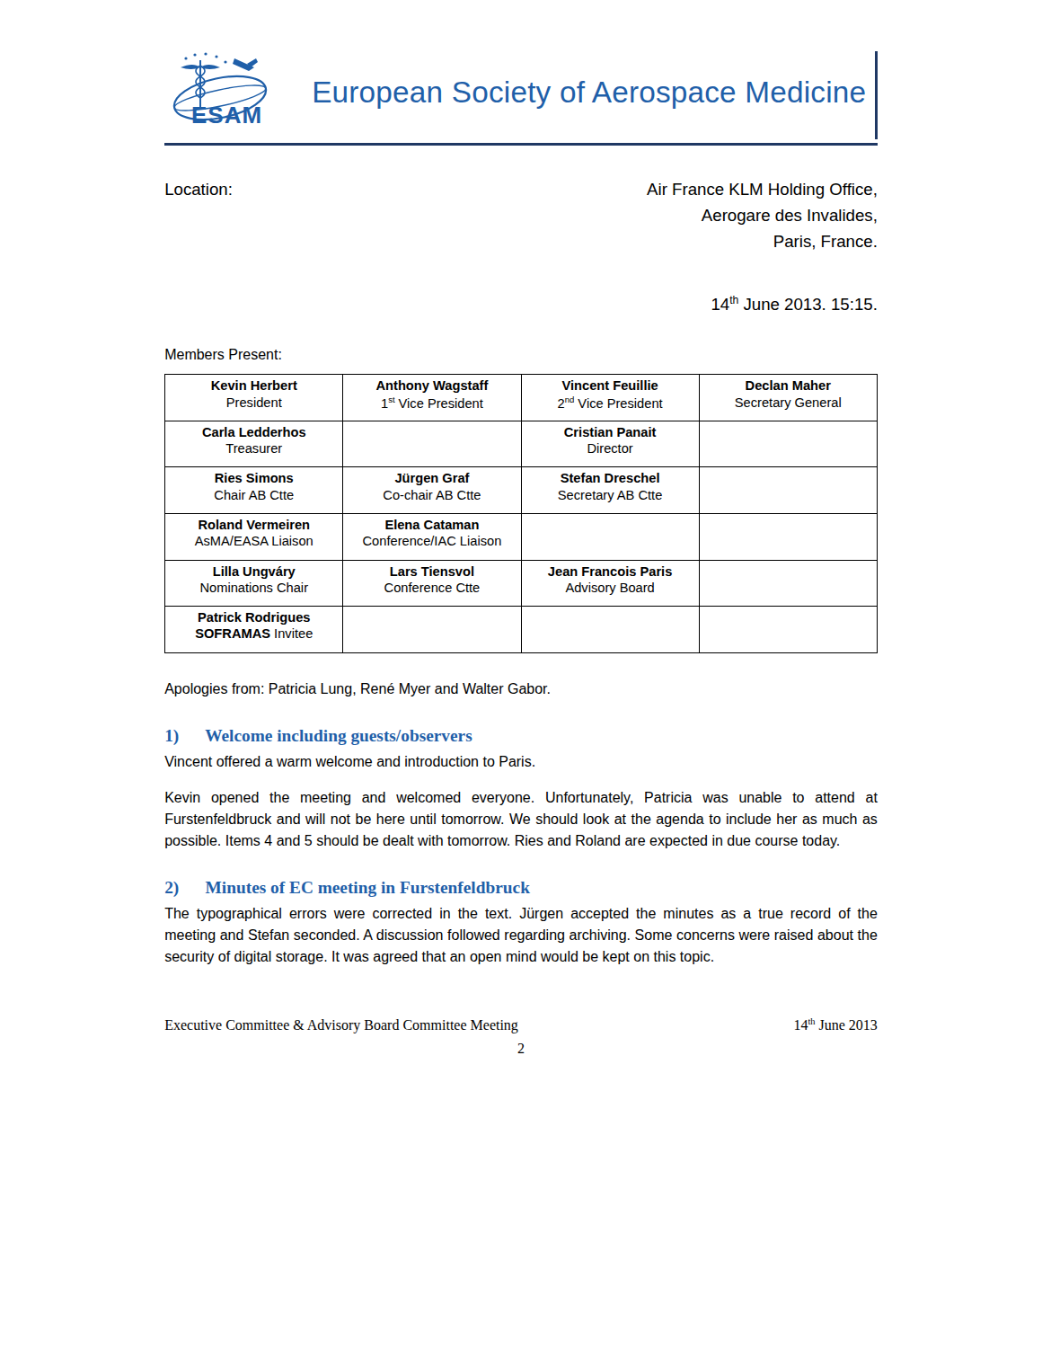ESAM
European Society of Aerospace Medicine
Location: Air France KLM Holding Office,
Aerogare des Invalides,
Paris, France.
14th June 2013. 15:15.
Members Present:
| Kevin Herbert President | Anthony Wagstaff 1 st Vice President | Vincent Feuillie 2 nd Vice President | Declan Maher Secretary General |
| Carla Ledderhos Treasurer | | Cristian Panait Director | |
| Ries Simons Chair AB Ctte | Jürgen Graf Co-chair AB Ctte | Stefan Dreschel Secretary AB Ctte | |
| Roland Vermeiren AsMA/EASA Liaison | Elena Cataman Conference/IAC Liaison | | |
| Lilla Ungváry Nominations Chair | Lars Tiensvol Conference Ctte | Jean Francois Paris Advisory Board | |
| Patrick Rodrigues SOFRAMAS Invitee | | | |
Apologies from: Patricia Lung, René Myer and Walter Gabor.
1) Welcome including guests/observers
Vincent offered a warm welcome and introduction to Paris.
Kevin opened the meeting and welcomed everyone. Unfortunately, Patricia was unable to attend at Furstenfeldbruck and will not be here until tomorrow. We should look at the agenda to include her as much as possible. Items 4 and 5 should be dealt with tomorrow. Ries and Roland are expected in due course today.
2) Minutes of EC meeting in Furstenfeldbruck
The typographical errors were corrected in the text. Jürgen accepted the minutes as a true record of the meeting and Stefan seconded. A discussion followed regarding archiving. Some concerns were raised about the security of digital storage. It was agreed that an open mind would be kept on this topic.
Executive Committee & Advisory Board Committee Meeting 14th June 2013
2